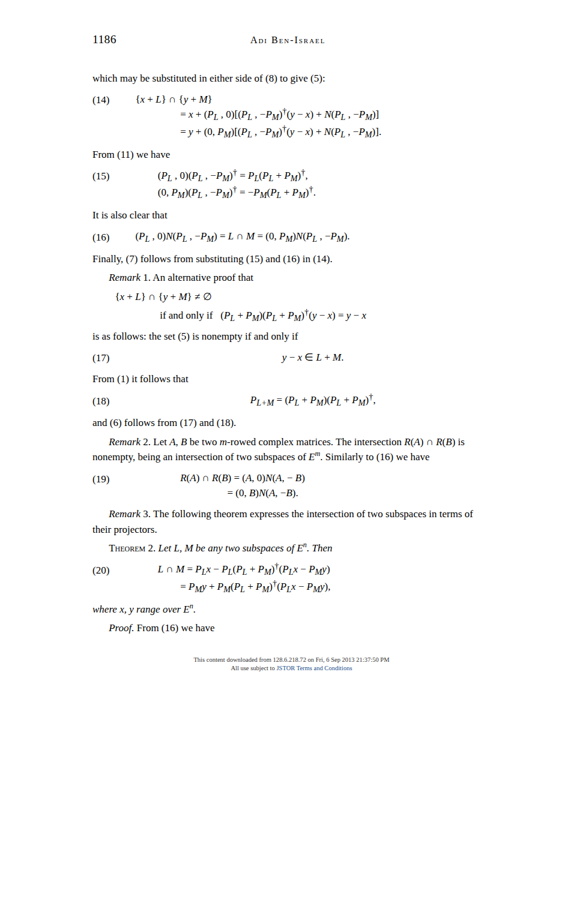1186
Adi Ben-Israel
which may be substituted in either side of (8) to give (5):
(14)
{x + L} ∩ {y + M} = x + (PL , 0)[(PL , −PM)†(y − x) + N(PL , −PM)] = y + (0, PM)[(PL , −PM)†(y − x) + N(PL , −PM)].
From (11) we have
(15)
(PL , 0)(PL , −PM)† = PL(PL + PM)†, (0, PM)(PL , −PM)† = −PM(PL + PM)†.
It is also clear that
(16)
(PL , 0)N(PL , −PM) = L ∩ M = (0, PM)N(PL , −PM).
Finally, (7) follows from substituting (15) and (16) in (14).
Remark 1. An alternative proof that
{x + L} ∩ {y + M} ≠ ∅
if and only if (PL + PM)(PL + PM)†(y − x) = y − x
is as follows: the set (5) is nonempty if and only if
(17)
y − x ∈ L + M.
From (1) it follows that
(18)
PL+M = (PL + PM)(PL + PM)†,
and (6) follows from (17) and (18).
Remark 2. Let A, B be two m-rowed complex matrices. The intersection R(A) ∩ R(B) is nonempty, being an intersection of two subspaces of Em. Similarly to (16) we have
(19)
R(A) ∩ R(B) = (A, 0)N(A, − B) = (0, B)N(A, −B).
Remark 3. The following theorem expresses the intersection of two subspaces in terms of their projectors.
Theorem 2. Let L, M be any two subspaces of En. Then
(20)
L ∩ M = PLx − PL(PL + PM)†(PLx − PMy) = PMy + PM(PL + PM)†(PLx − PMy),
where x, y range over En.
Proof. From (16) we have
This content downloaded from 128.6.218.72 on Fri, 6 Sep 2013 21:37:50 PM
All use subject to JSTOR Terms and Conditions